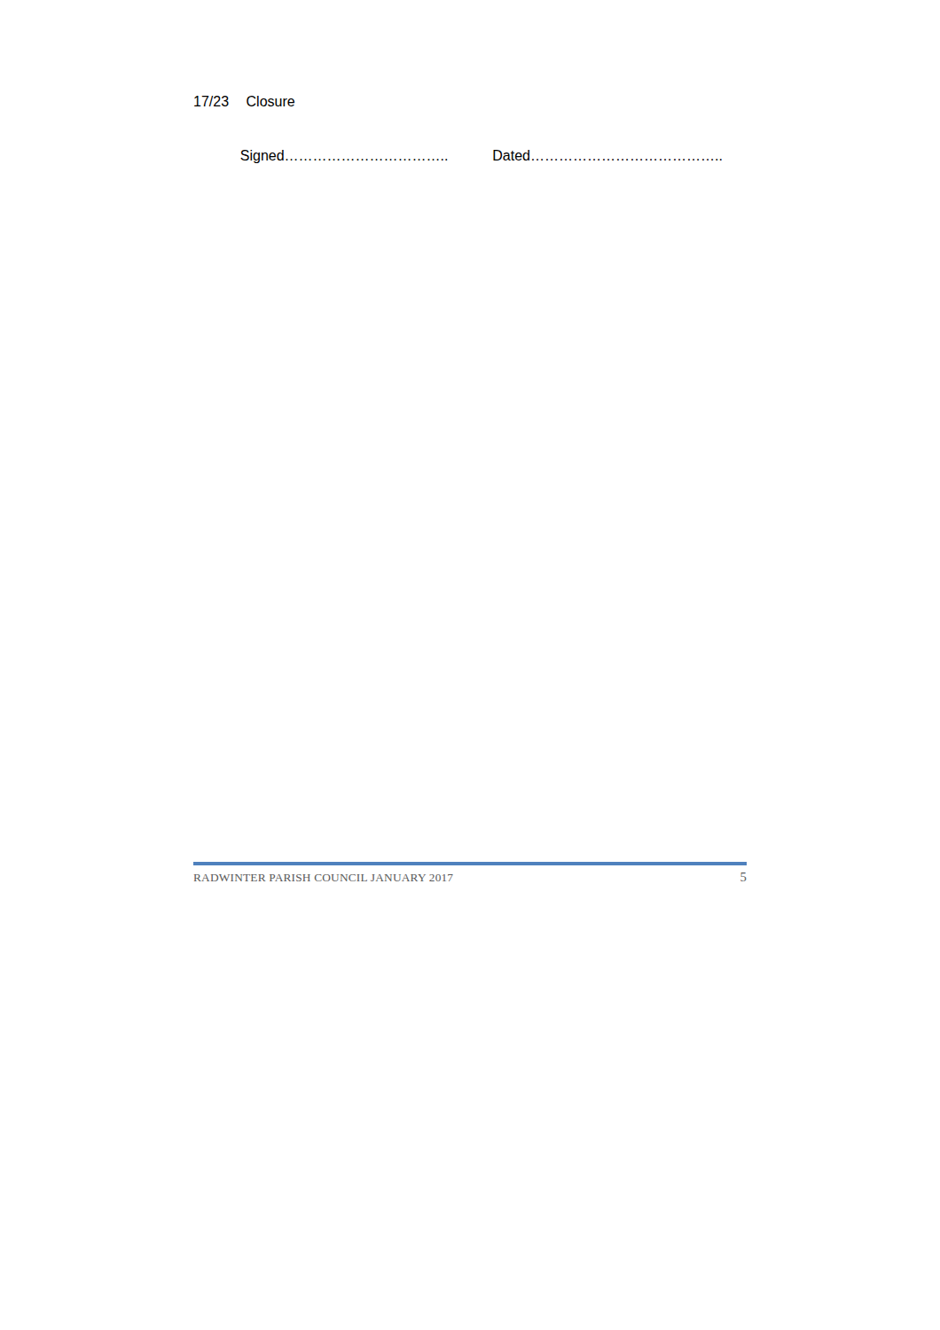17/23 Closure
Signed…………………………….. Dated…………………………………..
RADWINTER PARISH COUNCIL JANUARY 2017 5